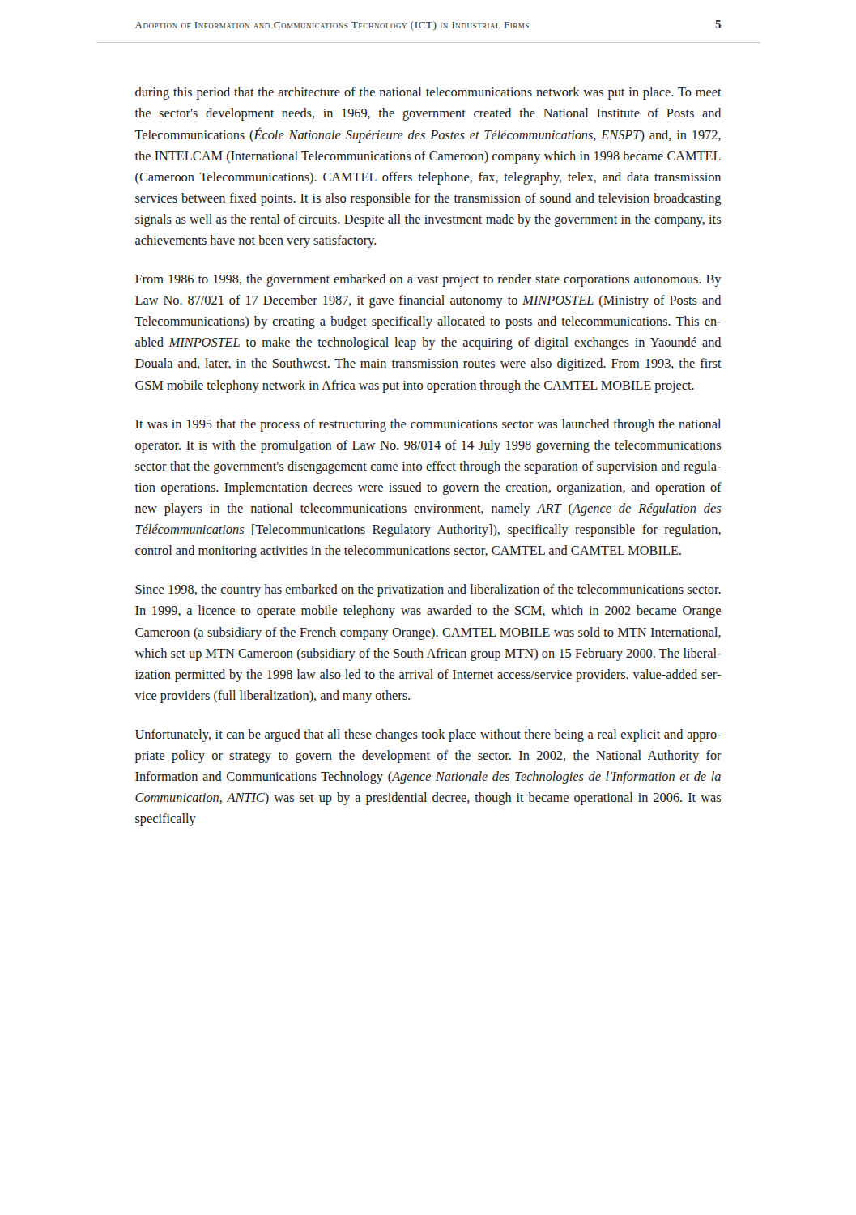Adoption of Information and Communications Technology (ICT) in Industrial Firms 5
during this period that the architecture of the national telecommunications network was put in place. To meet the sector's development needs, in 1969, the government created the National Institute of Posts and Telecommunications (École Nationale Supérieure des Postes et Télécommunications, ENSPT) and, in 1972, the INTELCAM (International Telecommunications of Cameroon) company which in 1998 became CAMTEL (Cameroon Telecommunications). CAMTEL offers telephone, fax, telegraphy, telex, and data transmission services between fixed points. It is also responsible for the transmission of sound and television broadcasting signals as well as the rental of circuits. Despite all the investment made by the government in the company, its achievements have not been very satisfactory.
From 1986 to 1998, the government embarked on a vast project to render state corporations autonomous. By Law No. 87/021 of 17 December 1987, it gave financial autonomy to MINPOSTEL (Ministry of Posts and Telecommunications) by creating a budget specifically allocated to posts and telecommunications. This enabled MINPOSTEL to make the technological leap by the acquiring of digital exchanges in Yaoundé and Douala and, later, in the Southwest. The main transmission routes were also digitized. From 1993, the first GSM mobile telephony network in Africa was put into operation through the CAMTEL MOBILE project.
It was in 1995 that the process of restructuring the communications sector was launched through the national operator. It is with the promulgation of Law No. 98/014 of 14 July 1998 governing the telecommunications sector that the government's disengagement came into effect through the separation of supervision and regulation operations. Implementation decrees were issued to govern the creation, organization, and operation of new players in the national telecommunications environment, namely ART (Agence de Régulation des Télécommunications [Telecommunications Regulatory Authority]), specifically responsible for regulation, control and monitoring activities in the telecommunications sector, CAMTEL and CAMTEL MOBILE.
Since 1998, the country has embarked on the privatization and liberalization of the telecommunications sector. In 1999, a licence to operate mobile telephony was awarded to the SCM, which in 2002 became Orange Cameroon (a subsidiary of the French company Orange). CAMTEL MOBILE was sold to MTN International, which set up MTN Cameroon (subsidiary of the South African group MTN) on 15 February 2000. The liberalization permitted by the 1998 law also led to the arrival of Internet access/service providers, value-added service providers (full liberalization), and many others.
Unfortunately, it can be argued that all these changes took place without there being a real explicit and appropriate policy or strategy to govern the development of the sector. In 2002, the National Authority for Information and Communications Technology (Agence Nationale des Technologies de l'Information et de la Communication, ANTIC) was set up by a presidential decree, though it became operational in 2006. It was specifically